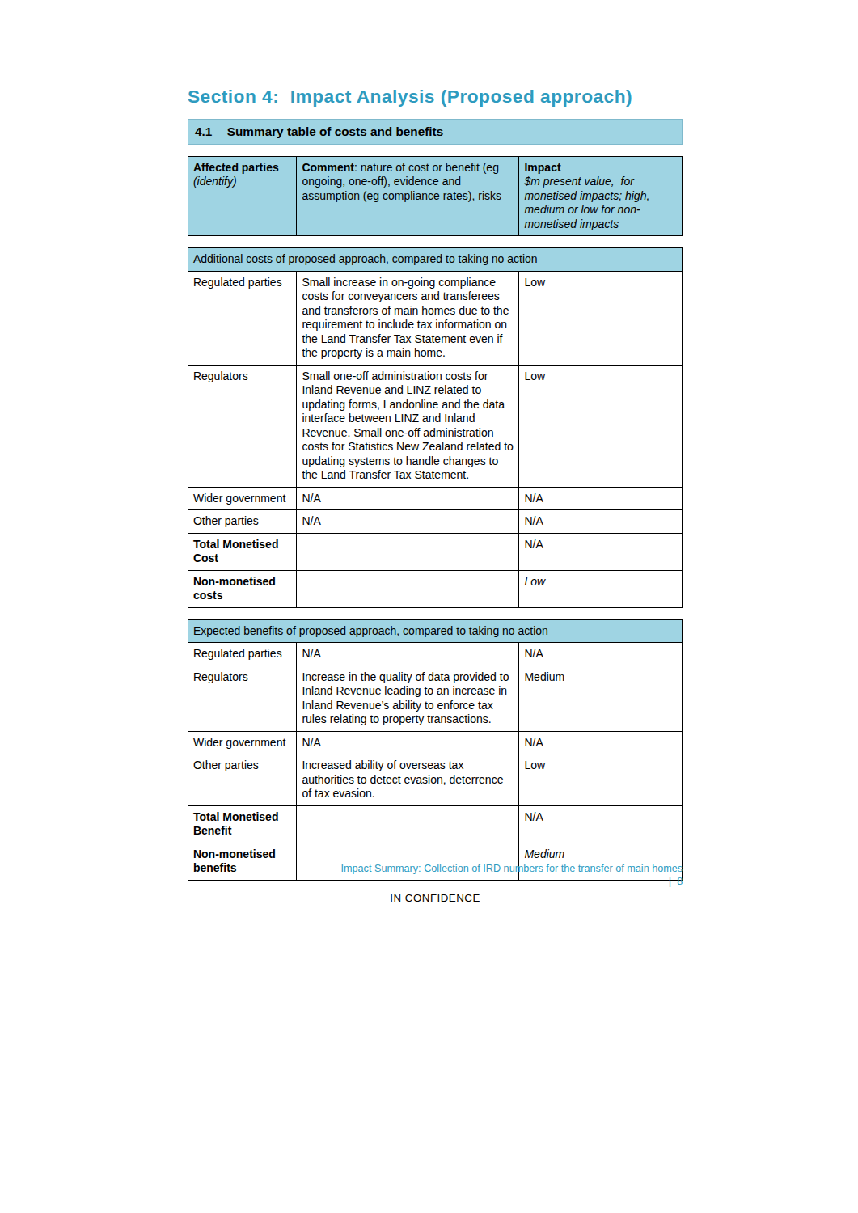Section 4: Impact Analysis (Proposed approach)
4.1 Summary table of costs and benefits
| Affected parties (identify) | Comment : nature of cost or benefit (eg ongoing, one-off), evidence and assumption (eg compliance rates), risks | Impact $m present value, for monetised impacts; high, medium or low for non-monetised impacts |
| Additional costs of proposed approach, compared to taking no action |
| Regulated parties | Small increase in on-going compliance costs for conveyancers and transferees and transferors of main homes due to the requirement to include tax information on the Land Transfer Tax Statement even if the property is a main home. | Low |
| Regulators | Small one-off administration costs for Inland Revenue and LINZ related to updating forms, Landonline and the data interface between LINZ and Inland Revenue. Small one-off administration costs for Statistics New Zealand related to updating systems to handle changes to the Land Transfer Tax Statement. | Low |
| Wider government | N/A | N/A |
| Other parties | N/A | N/A |
| Total Monetised Cost | | N/A |
| Non-monetised costs | | Low |
| Expected benefits of proposed approach, compared to taking no action |
| Regulated parties | N/A | N/A |
| Regulators | Increase in the quality of data provided to Inland Revenue leading to an increase in Inland Revenue’s ability to enforce tax rules relating to property transactions. | Medium |
| Wider government | N/A | N/A |
| Other parties | Increased ability of overseas tax authorities to detect evasion, deterrence of tax evasion. | Low |
| Total Monetised Benefit | | N/A |
| Non-monetised benefits | | Medium |
Impact Summary: Collection of IRD numbers for the transfer of main homes
| 8
IN CONFIDENCE